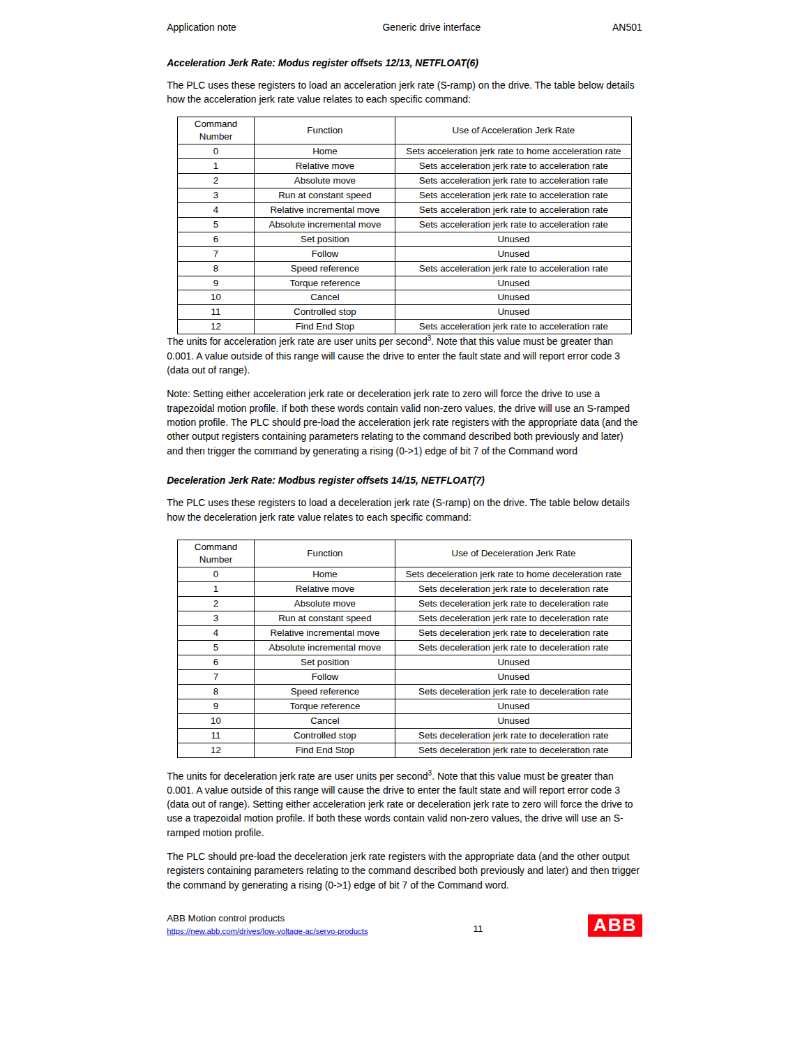Application note
Generic drive interface
AN501
Acceleration Jerk Rate: Modus register offsets 12/13, NETFLOAT(6)
The PLC uses these registers to load an acceleration jerk rate (S-ramp) on the drive. The table below details how the acceleration jerk rate value relates to each specific command:
| Command Number | Function | Use of Acceleration Jerk Rate |
| --- | --- | --- |
| 0 | Home | Sets acceleration jerk rate to home acceleration rate |
| 1 | Relative move | Sets acceleration jerk rate to acceleration rate |
| 2 | Absolute move | Sets acceleration jerk rate to acceleration rate |
| 3 | Run at constant speed | Sets acceleration jerk rate to acceleration rate |
| 4 | Relative incremental move | Sets acceleration jerk rate to acceleration rate |
| 5 | Absolute incremental move | Sets acceleration jerk rate to acceleration rate |
| 6 | Set position | Unused |
| 7 | Follow | Unused |
| 8 | Speed reference | Sets acceleration jerk rate to acceleration rate |
| 9 | Torque reference | Unused |
| 10 | Cancel | Unused |
| 11 | Controlled stop | Unused |
| 12 | Find End Stop | Sets acceleration jerk rate to acceleration rate |
The units for acceleration jerk rate are user units per second3. Note that this value must be greater than 0.001. A value outside of this range will cause the drive to enter the fault state and will report error code 3 (data out of range).
Note: Setting either acceleration jerk rate or deceleration jerk rate to zero will force the drive to use a trapezoidal motion profile. If both these words contain valid non-zero values, the drive will use an S-ramped motion profile. The PLC should pre-load the acceleration jerk rate registers with the appropriate data (and the other output registers containing parameters relating to the command described both previously and later) and then trigger the command by generating a rising (0->1) edge of bit 7 of the Command word
Deceleration Jerk Rate: Modbus register offsets 14/15, NETFLOAT(7)
The PLC uses these registers to load a deceleration jerk rate (S-ramp) on the drive. The table below details how the deceleration jerk rate value relates to each specific command:
| Command Number | Function | Use of Deceleration Jerk Rate |
| --- | --- | --- |
| 0 | Home | Sets deceleration jerk rate to home deceleration rate |
| 1 | Relative move | Sets deceleration jerk rate to deceleration rate |
| 2 | Absolute move | Sets deceleration jerk rate to deceleration rate |
| 3 | Run at constant speed | Sets deceleration jerk rate to deceleration rate |
| 4 | Relative incremental move | Sets deceleration jerk rate to deceleration rate |
| 5 | Absolute incremental move | Sets deceleration jerk rate to deceleration rate |
| 6 | Set position | Unused |
| 7 | Follow | Unused |
| 8 | Speed reference | Sets deceleration jerk rate to deceleration rate |
| 9 | Torque reference | Unused |
| 10 | Cancel | Unused |
| 11 | Controlled stop | Sets deceleration jerk rate to deceleration rate |
| 12 | Find End Stop | Sets deceleration jerk rate to deceleration rate |
The units for deceleration jerk rate are user units per second3. Note that this value must be greater than 0.001. A value outside of this range will cause the drive to enter the fault state and will report error code 3 (data out of range). Setting either acceleration jerk rate or deceleration jerk rate to zero will force the drive to use a trapezoidal motion profile. If both these words contain valid non-zero values, the drive will use an S-ramped motion profile.
The PLC should pre-load the deceleration jerk rate registers with the appropriate data (and the other output registers containing parameters relating to the command described both previously and later) and then trigger the command by generating a rising (0->1) edge of bit 7 of the Command word.
ABB Motion control products
https://new.abb.com/drives/low-voltage-ac/servo-products
11
ABB